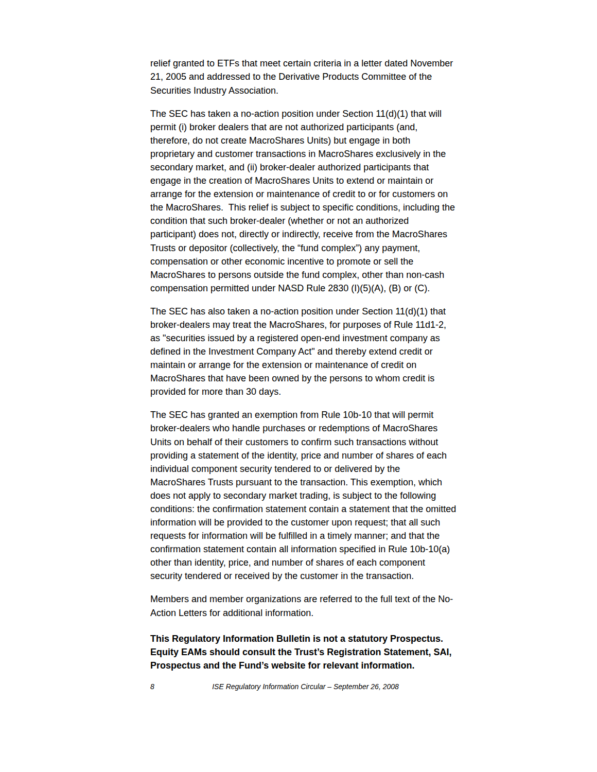relief granted to ETFs that meet certain criteria in a letter dated November 21, 2005 and addressed to the Derivative Products Committee of the Securities Industry Association.
The SEC has taken a no-action position under Section 11(d)(1) that will permit (i) broker dealers that are not authorized participants (and, therefore, do not create MacroShares Units) but engage in both proprietary and customer transactions in MacroShares exclusively in the secondary market, and (ii) broker-dealer authorized participants that engage in the creation of MacroShares Units to extend or maintain or arrange for the extension or maintenance of credit to or for customers on the MacroShares. This relief is subject to specific conditions, including the condition that such broker-dealer (whether or not an authorized participant) does not, directly or indirectly, receive from the MacroShares Trusts or depositor (collectively, the “fund complex”) any payment, compensation or other economic incentive to promote or sell the MacroShares to persons outside the fund complex, other than non-cash compensation permitted under NASD Rule 2830 (I)(5)(A), (B) or (C).
The SEC has also taken a no-action position under Section 11(d)(1) that broker-dealers may treat the MacroShares, for purposes of Rule 11d1-2, as "securities issued by a registered open-end investment company as defined in the Investment Company Act" and thereby extend credit or maintain or arrange for the extension or maintenance of credit on MacroShares that have been owned by the persons to whom credit is provided for more than 30 days.
The SEC has granted an exemption from Rule 10b-10 that will permit broker-dealers who handle purchases or redemptions of MacroShares Units on behalf of their customers to confirm such transactions without providing a statement of the identity, price and number of shares of each individual component security tendered to or delivered by the MacroShares Trusts pursuant to the transaction. This exemption, which does not apply to secondary market trading, is subject to the following conditions: the confirmation statement contain a statement that the omitted information will be provided to the customer upon request; that all such requests for information will be fulfilled in a timely manner; and that the confirmation statement contain all information specified in Rule 10b-10(a) other than identity, price, and number of shares of each component security tendered or received by the customer in the transaction.
Members and member organizations are referred to the full text of the No-Action Letters for additional information.
This Regulatory Information Bulletin is not a statutory Prospectus. Equity EAMs should consult the Trust’s Registration Statement, SAI, Prospectus and the Fund’s website for relevant information.
8
ISE Regulatory Information Circular – September 26, 2008